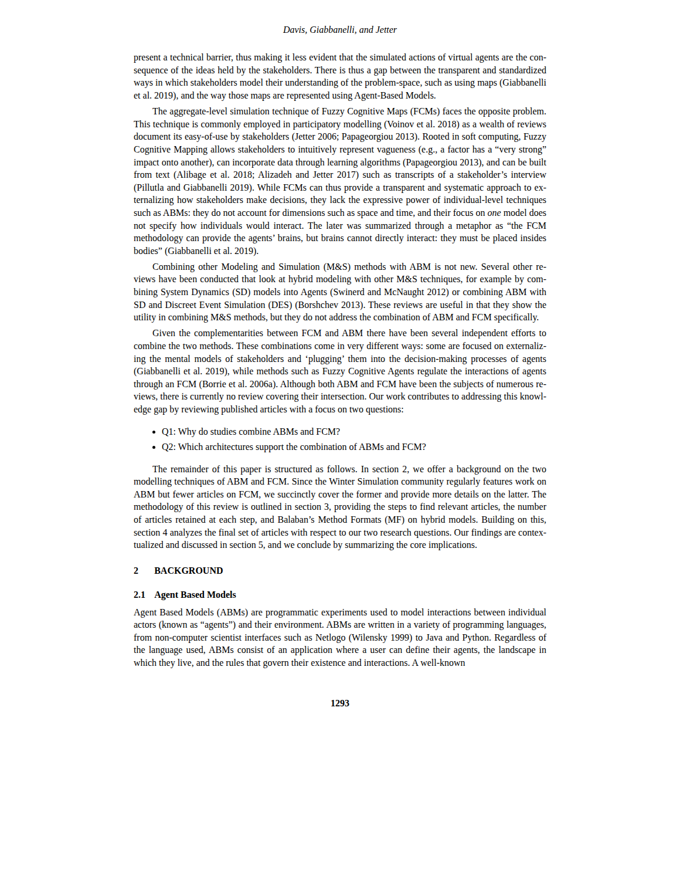Davis, Giabbanelli, and Jetter
present a technical barrier, thus making it less evident that the simulated actions of virtual agents are the consequence of the ideas held by the stakeholders. There is thus a gap between the transparent and standardized ways in which stakeholders model their understanding of the problem-space, such as using maps (Giabbanelli et al. 2019), and the way those maps are represented using Agent-Based Models.
The aggregate-level simulation technique of Fuzzy Cognitive Maps (FCMs) faces the opposite problem. This technique is commonly employed in participatory modelling (Voinov et al. 2018) as a wealth of reviews document its easy-of-use by stakeholders (Jetter 2006; Papageorgiou 2013). Rooted in soft computing, Fuzzy Cognitive Mapping allows stakeholders to intuitively represent vagueness (e.g., a factor has a “very strong” impact onto another), can incorporate data through learning algorithms (Papageorgiou 2013), and can be built from text (Alibage et al. 2018; Alizadeh and Jetter 2017) such as transcripts of a stakeholder’s interview (Pillutla and Giabbanelli 2019). While FCMs can thus provide a transparent and systematic approach to externalizing how stakeholders make decisions, they lack the expressive power of individual-level techniques such as ABMs: they do not account for dimensions such as space and time, and their focus on one model does not specify how individuals would interact. The later was summarized through a metaphor as “the FCM methodology can provide the agents’ brains, but brains cannot directly interact: they must be placed insides bodies” (Giabbanelli et al. 2019).
Combining other Modeling and Simulation (M&S) methods with ABM is not new. Several other reviews have been conducted that look at hybrid modeling with other M&S techniques, for example by combining System Dynamics (SD) models into Agents (Swinerd and McNaught 2012) or combining ABM with SD and Discreet Event Simulation (DES) (Borshchev 2013). These reviews are useful in that they show the utility in combining M&S methods, but they do not address the combination of ABM and FCM specifically.
Given the complementarities between FCM and ABM there have been several independent efforts to combine the two methods. These combinations come in very different ways: some are focused on externalizing the mental models of stakeholders and ‘plugging’ them into the decision-making processes of agents (Giabbanelli et al. 2019), while methods such as Fuzzy Cognitive Agents regulate the interactions of agents through an FCM (Borrie et al. 2006a). Although both ABM and FCM have been the subjects of numerous reviews, there is currently no review covering their intersection. Our work contributes to addressing this knowledge gap by reviewing published articles with a focus on two questions:
Q1: Why do studies combine ABMs and FCM?
Q2: Which architectures support the combination of ABMs and FCM?
The remainder of this paper is structured as follows. In section 2, we offer a background on the two modelling techniques of ABM and FCM. Since the Winter Simulation community regularly features work on ABM but fewer articles on FCM, we succinctly cover the former and provide more details on the latter. The methodology of this review is outlined in section 3, providing the steps to find relevant articles, the number of articles retained at each step, and Balaban’s Method Formats (MF) on hybrid models. Building on this, section 4 analyzes the final set of articles with respect to our two research questions. Our findings are contextualized and discussed in section 5, and we conclude by summarizing the core implications.
2 BACKGROUND
2.1 Agent Based Models
Agent Based Models (ABMs) are programmatic experiments used to model interactions between individual actors (known as “agents”) and their environment. ABMs are written in a variety of programming languages, from non-computer scientist interfaces such as Netlogo (Wilensky 1999) to Java and Python. Regardless of the language used, ABMs consist of an application where a user can define their agents, the landscape in which they live, and the rules that govern their existence and interactions. A well-known
1293